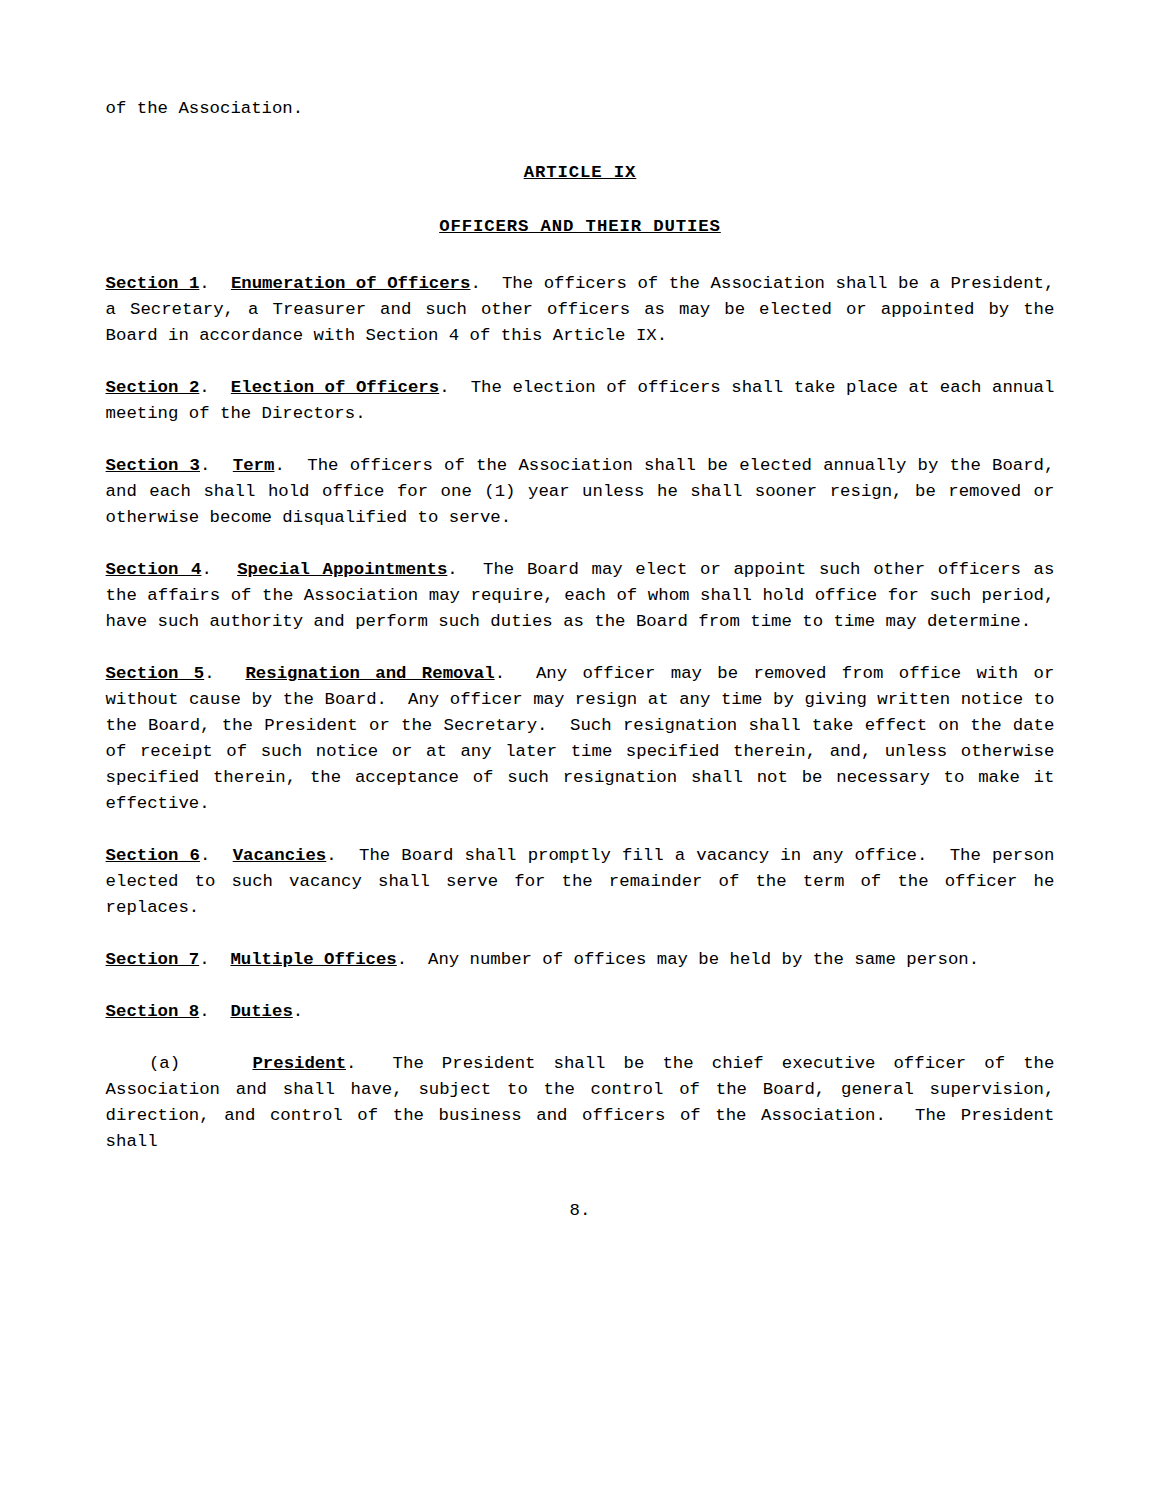of the Association.
ARTICLE IX
OFFICERS AND THEIR DUTIES
Section 1. Enumeration of Officers. The officers of the Association shall be a President, a Secretary, a Treasurer and such other officers as may be elected or appointed by the Board in accordance with Section 4 of this Article IX.
Section 2. Election of Officers. The election of officers shall take place at each annual meeting of the Directors.
Section 3. Term. The officers of the Association shall be elected annually by the Board, and each shall hold office for one (1) year unless he shall sooner resign, be removed or otherwise become disqualified to serve.
Section 4. Special Appointments. The Board may elect or appoint such other officers as the affairs of the Association may require, each of whom shall hold office for such period, have such authority and perform such duties as the Board from time to time may determine.
Section 5. Resignation and Removal. Any officer may be removed from office with or without cause by the Board. Any officer may resign at any time by giving written notice to the Board, the President or the Secretary. Such resignation shall take effect on the date of receipt of such notice or at any later time specified therein, and, unless otherwise specified therein, the acceptance of such resignation shall not be necessary to make it effective.
Section 6. Vacancies. The Board shall promptly fill a vacancy in any office. The person elected to such vacancy shall serve for the remainder of the term of the officer he replaces.
Section 7. Multiple Offices. Any number of offices may be held by the same person.
Section 8. Duties.
(a) President. The President shall be the chief executive officer of the Association and shall have, subject to the control of the Board, general supervision, direction, and control of the business and officers of the Association. The President shall
8.